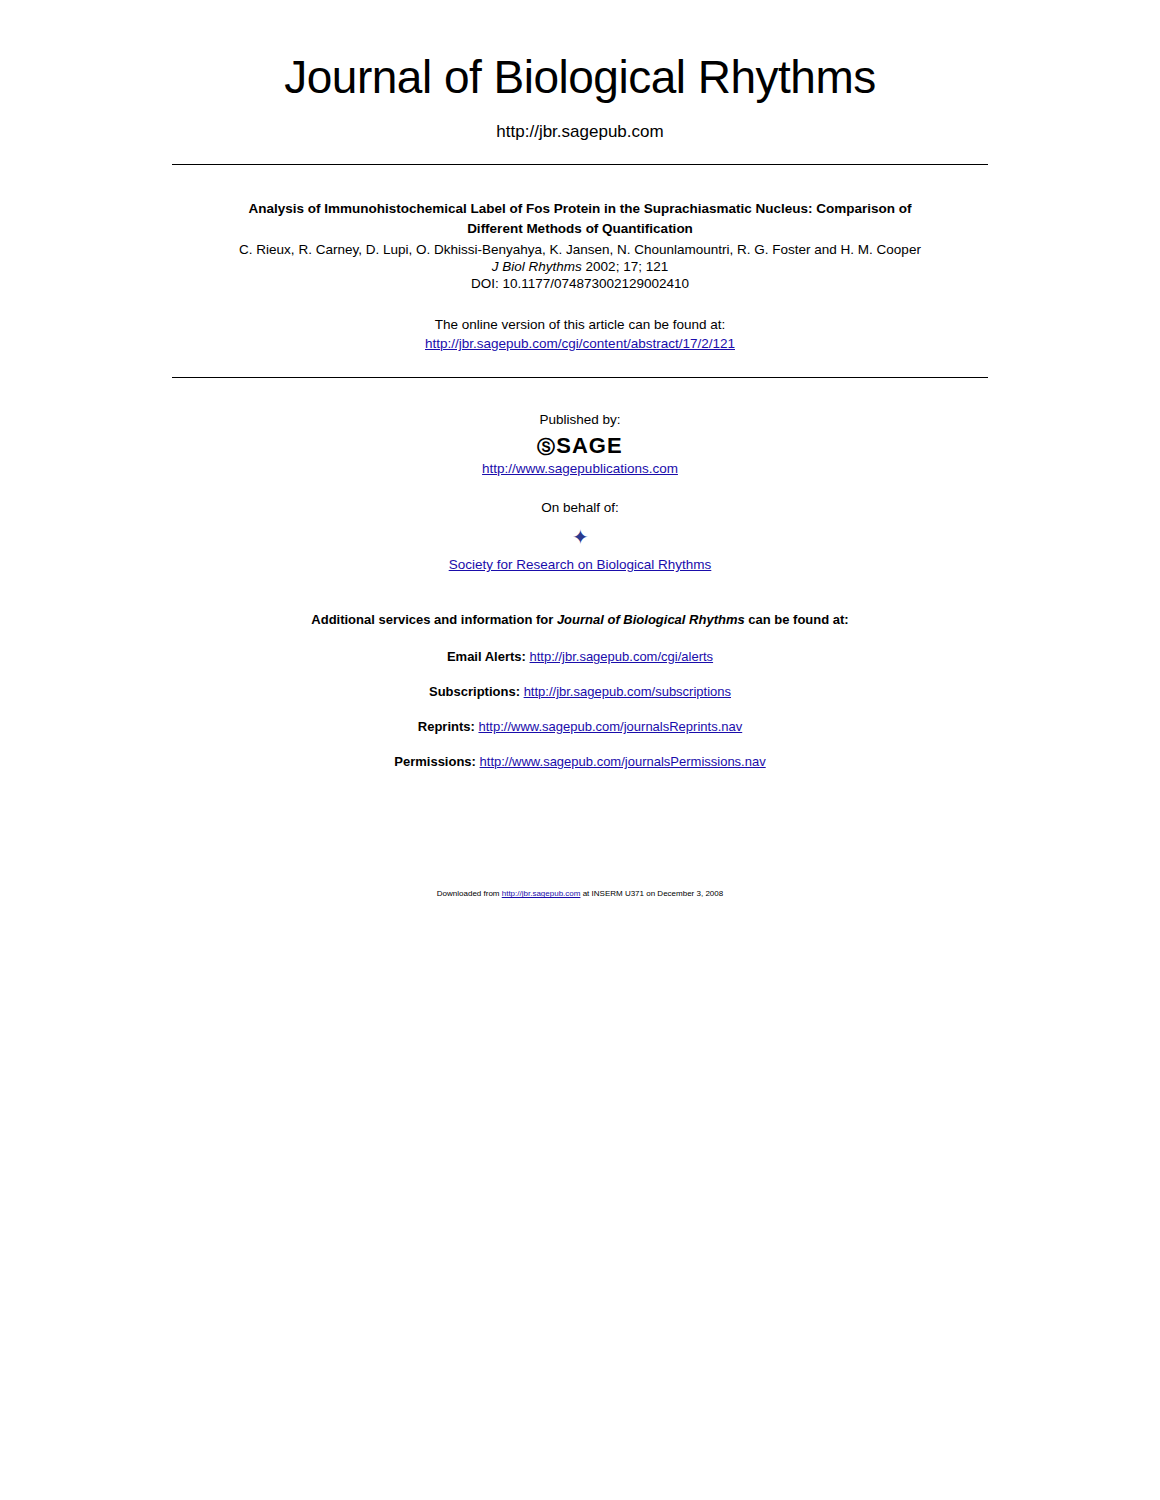Journal of Biological Rhythms
http://jbr.sagepub.com
Analysis of Immunohistochemical Label of Fos Protein in the Suprachiasmatic Nucleus: Comparison of
Different Methods of Quantification
C. Rieux, R. Carney, D. Lupi, O. Dkhissi-Benyahya, K. Jansen, N. Chounlamountri, R. G. Foster and H. M. Cooper
J Biol Rhythms 2002; 17; 121
DOI: 10.1177/074873002129002410
The online version of this article can be found at:
http://jbr.sagepub.com/cgi/content/abstract/17/2/121
Published by:
ⓈSAGE
http://www.sagepublications.com
On behalf of:
✦
Society for Research on Biological Rhythms
Additional services and information for Journal of Biological Rhythms can be found at:
Email Alerts: http://jbr.sagepub.com/cgi/alerts
Subscriptions: http://jbr.sagepub.com/subscriptions
Reprints: http://www.sagepub.com/journalsReprints.nav
Permissions: http://www.sagepub.com/journalsPermissions.nav
Downloaded from http://jbr.sagepub.com at INSERM U371 on December 3, 2008